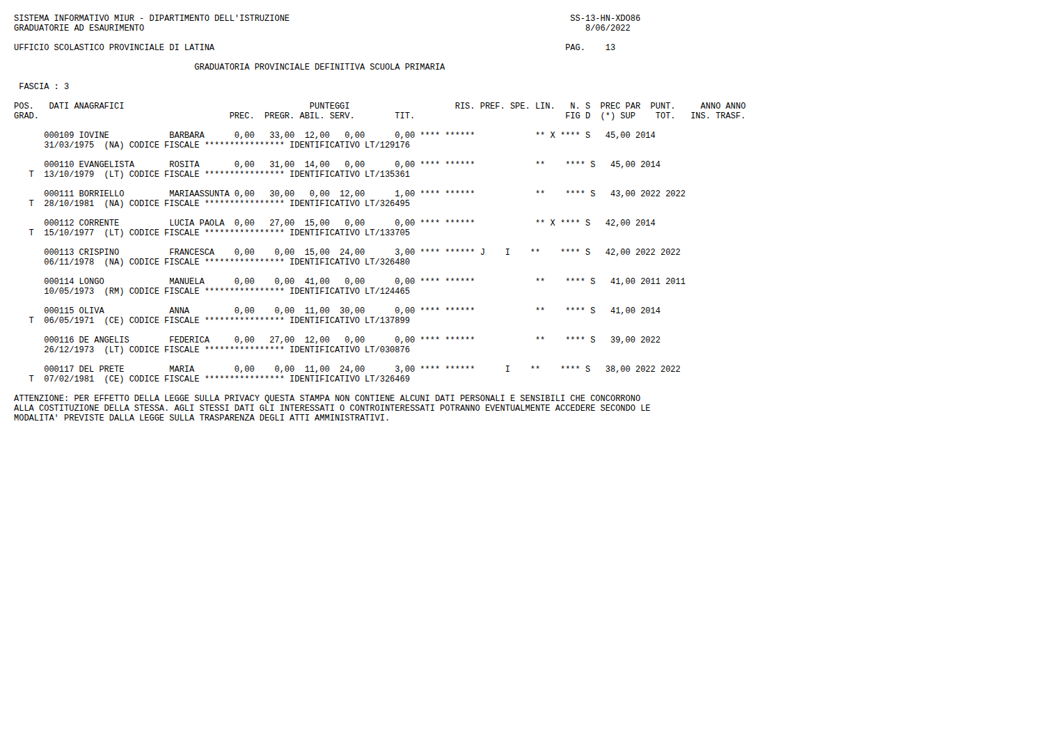SISTEMA INFORMATIVO MIUR - DIPARTIMENTO DELL'ISTRUZIONE                                                        SS-13-HN-XDO86
GRADUATORIE AD ESAURIMENTO                                                                                        8/06/2022

UFFICIO SCOLASTICO PROVINCIALE DI LATINA                                                                      PAG.    13

                                    GRADUATORIA PROVINCIALE DEFINITIVA SCUOLA PRIMARIA

 FASCIA : 3

POS.   DATI ANAGRAFICI                                     PUNTEGGI                     RIS. PREF. SPE. LIN.   N. S  PREC PAR  PUNT.     ANNO ANNO
GRAD.                                      PREC.  PREGR. ABIL. SERV.        TIT.                              FIG D  (*) SUP    TOT.   INS. TRASF.

      000109 IOVINE            BARBARA      0,00   33,00  12,00   0,00      0,00 **** ******            ** X **** S   45,00 2014
      31/03/1975  (NA) CODICE FISCALE **************** IDENTIFICATIVO LT/129176

      000110 EVANGELISTA       ROSITA       0,00   31,00  14,00   0,00      0,00 **** ******            **    **** S   45,00 2014
   T  13/10/1979  (LT) CODICE FISCALE **************** IDENTIFICATIVO LT/135361

      000111 BORRIELLO         MARIAASSUNTA 0,00   30,00   0,00  12,00      1,00 **** ******            **    **** S   43,00 2022 2022
   T  28/10/1981  (NA) CODICE FISCALE **************** IDENTIFICATIVO LT/326495

      000112 CORRENTE          LUCIA PAOLA  0,00   27,00  15,00   0,00      0,00 **** ******            ** X **** S   42,00 2014
   T  15/10/1977  (LT) CODICE FISCALE **************** IDENTIFICATIVO LT/133705

      000113 CRISPINO          FRANCESCA    0,00    0,00  15,00  24,00      3,00 **** ****** J    I    **    **** S   42,00 2022 2022
      06/11/1978  (NA) CODICE FISCALE **************** IDENTIFICATIVO LT/326480

      000114 LONGO             MANUELA      0,00    0,00  41,00   0,00      0,00 **** ******            **    **** S   41,00 2011 2011
      10/05/1973  (RM) CODICE FISCALE **************** IDENTIFICATIVO LT/124465

      000115 OLIVA             ANNA         0,00    0,00  11,00  30,00      0,00 **** ******            **    **** S   41,00 2014
   T  06/05/1971  (CE) CODICE FISCALE **************** IDENTIFICATIVO LT/137899

      000116 DE ANGELIS        FEDERICA     0,00   27,00  12,00   0,00      0,00 **** ******            **    **** S   39,00 2022
      26/12/1973  (LT) CODICE FISCALE **************** IDENTIFICATIVO LT/030876

      000117 DEL PRETE         MARIA        0,00    0,00  11,00  24,00      3,00 **** ******      I    **    **** S   38,00 2022 2022
   T  07/02/1981  (CE) CODICE FISCALE **************** IDENTIFICATIVO LT/326469

ATTENZIONE: PER EFFETTO DELLA LEGGE SULLA PRIVACY QUESTA STAMPA NON CONTIENE ALCUNI DATI PERSONALI E SENSIBILI CHE CONCORRONO
ALLA COSTITUZIONE DELLA STESSA. AGLI STESSI DATI GLI INTERESSATI O CONTROINTERESSATI POTRANNO EVENTUALMENTE ACCEDERE SECONDO LE
MODALITA' PREVISTE DALLA LEGGE SULLA TRASPARENZA DEGLI ATTI AMMINISTRATIVI.